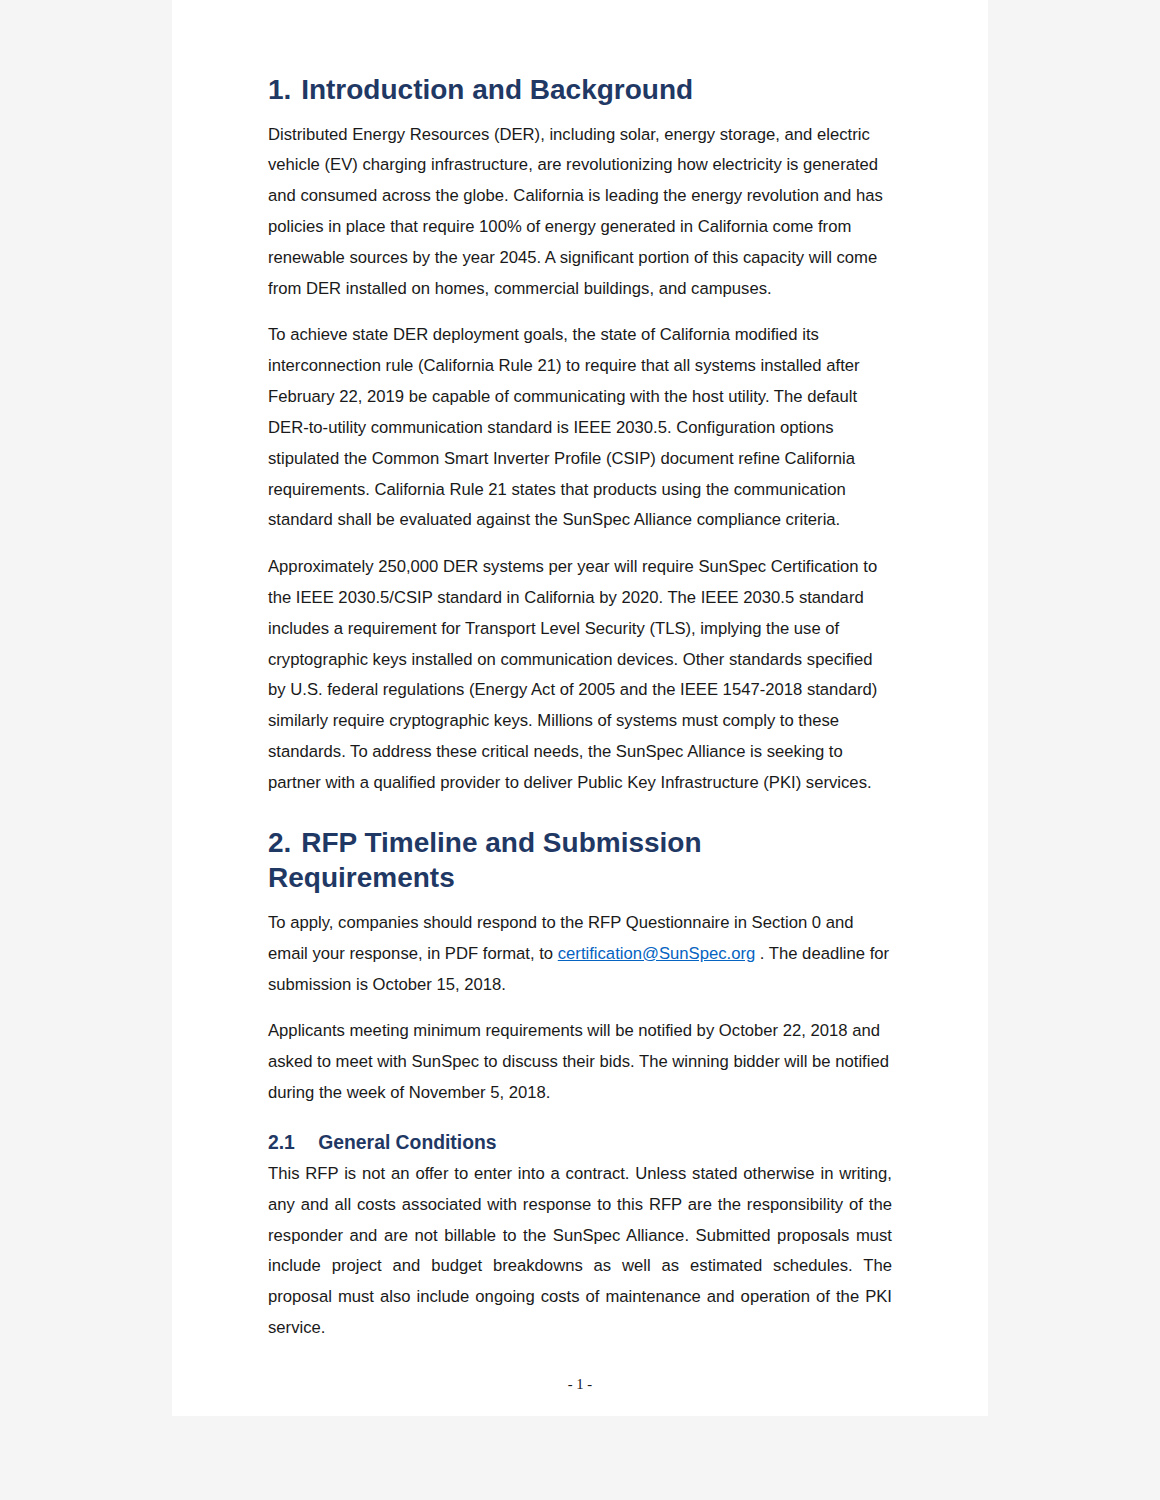1. Introduction and Background
Distributed Energy Resources (DER), including solar, energy storage, and electric vehicle (EV) charging infrastructure, are revolutionizing how electricity is generated and consumed across the globe. California is leading the energy revolution and has policies in place that require 100% of energy generated in California come from renewable sources by the year 2045. A significant portion of this capacity will come from DER installed on homes, commercial buildings, and campuses.
To achieve state DER deployment goals, the state of California modified its interconnection rule (California Rule 21) to require that all systems installed after February 22, 2019 be capable of communicating with the host utility. The default DER-to-utility communication standard is IEEE 2030.5. Configuration options stipulated the Common Smart Inverter Profile (CSIP) document refine California requirements. California Rule 21 states that products using the communication standard shall be evaluated against the SunSpec Alliance compliance criteria.
Approximately 250,000 DER systems per year will require SunSpec Certification to the IEEE 2030.5/CSIP standard in California by 2020. The IEEE 2030.5 standard includes a requirement for Transport Level Security (TLS), implying the use of cryptographic keys installed on communication devices. Other standards specified by U.S. federal regulations (Energy Act of 2005 and the IEEE 1547-2018 standard) similarly require cryptographic keys. Millions of systems must comply to these standards. To address these critical needs, the SunSpec Alliance is seeking to partner with a qualified provider to deliver Public Key Infrastructure (PKI) services.
2. RFP Timeline and Submission Requirements
To apply, companies should respond to the RFP Questionnaire in Section 0 and email your response, in PDF format, to certification@SunSpec.org . The deadline for submission is October 15, 2018.
Applicants meeting minimum requirements will be notified by October 22, 2018 and asked to meet with SunSpec to discuss their bids. The winning bidder will be notified during the week of November 5, 2018.
2.1 General Conditions
This RFP is not an offer to enter into a contract. Unless stated otherwise in writing, any and all costs associated with response to this RFP are the responsibility of the responder and are not billable to the SunSpec Alliance. Submitted proposals must include project and budget breakdowns as well as estimated schedules. The proposal must also include ongoing costs of maintenance and operation of the PKI service.
- 1 -